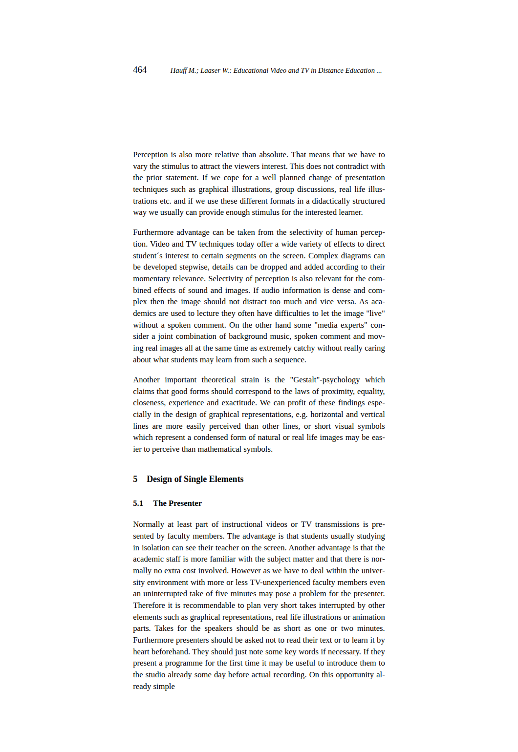464 Hauff M.; Laaser W.: Educational Video and TV in Distance Education ...
Perception is also more relative than absolute. That means that we have to vary the stimulus to attract the viewers interest. This does not contradict with the prior statement. If we cope for a well planned change of presentation techniques such as graphical illustrations, group discussions, real life illustrations etc. and if we use these different formats in a didactically structured way we usually can provide enough stimulus for the interested learner.
Furthermore advantage can be taken from the selectivity of human perception. Video and TV techniques today offer a wide variety of effects to direct student´s interest to certain segments on the screen. Complex diagrams can be developed stepwise, details can be dropped and added according to their momentary relevance. Selectivity of perception is also relevant for the combined effects of sound and images. If audio information is dense and complex then the image should not distract too much and vice versa. As academics are used to lecture they often have difficulties to let the image "live" without a spoken comment. On the other hand some "media experts" consider a joint combination of background music, spoken comment and moving real images all at the same time as extremely catchy without really caring about what students may learn from such a sequence.
Another important theoretical strain is the "Gestalt"-psychology which claims that good forms should correspond to the laws of proximity, equality, closeness, experience and exactitude. We can profit of these findings especially in the design of graphical representations, e.g. horizontal and vertical lines are more easily perceived than other lines, or short visual symbols which represent a condensed form of natural or real life images may be easier to perceive than mathematical symbols.
5 Design of Single Elements
5.1 The Presenter
Normally at least part of instructional videos or TV transmissions is presented by faculty members. The advantage is that students usually studying in isolation can see their teacher on the screen. Another advantage is that the academic staff is more familiar with the subject matter and that there is normally no extra cost involved. However as we have to deal within the university environment with more or less TV-unexperienced faculty members even an uninterrupted take of five minutes may pose a problem for the presenter. Therefore it is recommendable to plan very short takes interrupted by other elements such as graphical representations, real life illustrations or animation parts. Takes for the speakers should be as short as one or two minutes. Furthermore presenters should be asked not to read their text or to learn it by heart beforehand. They should just note some key words if necessary. If they present a programme for the first time it may be useful to introduce them to the studio already some day before actual recording. On this opportunity already simple